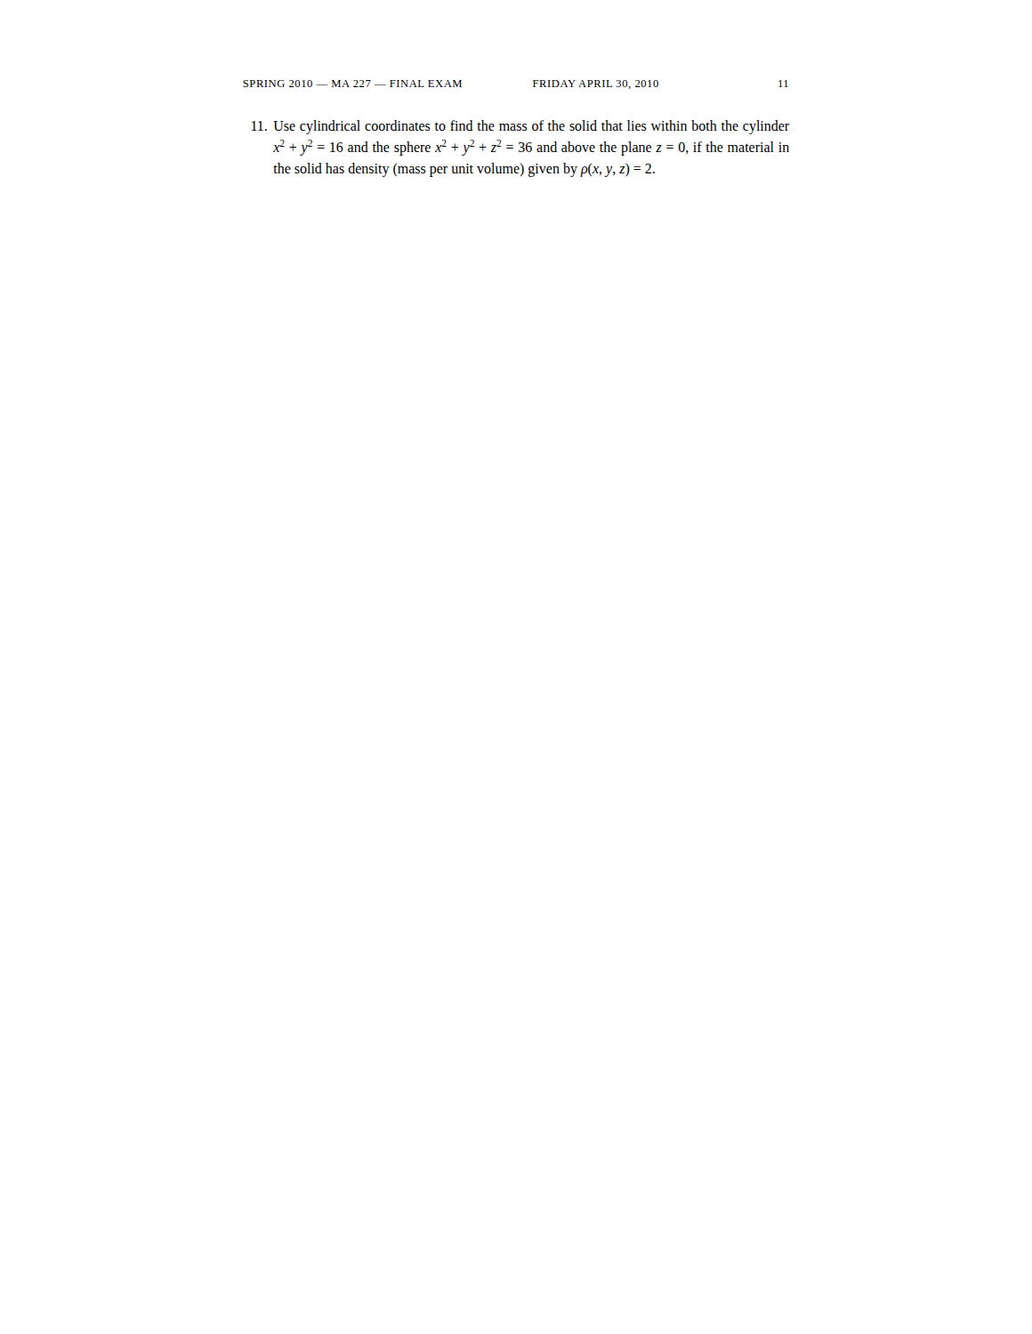SPRING 2010 — MA 227 — FINAL EXAM FRIDAY APRIL 30, 2010 11
11. Use cylindrical coordinates to find the mass of the solid that lies within both the cylinder x2 + y2 = 16 and the sphere x2 + y2 + z2 = 36 and above the plane z = 0, if the material in the solid has density (mass per unit volume) given by ρ(x, y, z) = 2.